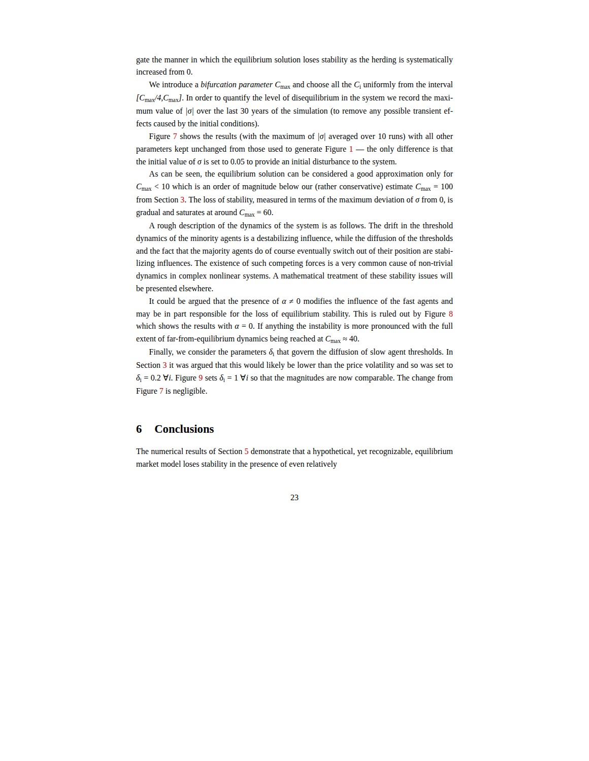gate the manner in which the equilibrium solution loses stability as the herding is systematically increased from 0.
We introduce a bifurcation parameter Cmax and choose all the Ci uniformly from the interval [Cmax/4,Cmax]. In order to quantify the level of disequilibrium in the system we record the maximum value of |σ| over the last 30 years of the simulation (to remove any possible transient effects caused by the initial conditions).
Figure 7 shows the results (with the maximum of |σ| averaged over 10 runs) with all other parameters kept unchanged from those used to generate Figure 1 — the only difference is that the initial value of σ is set to 0.05 to provide an initial disturbance to the system.
As can be seen, the equilibrium solution can be considered a good approximation only for Cmax < 10 which is an order of magnitude below our (rather conservative) estimate Cmax = 100 from Section 3. The loss of stability, measured in terms of the maximum deviation of σ from 0, is gradual and saturates at around Cmax = 60.
A rough description of the dynamics of the system is as follows. The drift in the threshold dynamics of the minority agents is a destabilizing influence, while the diffusion of the thresholds and the fact that the majority agents do of course eventually switch out of their position are stabilizing influences. The existence of such competing forces is a very common cause of non-trivial dynamics in complex nonlinear systems. A mathematical treatment of these stability issues will be presented elsewhere.
It could be argued that the presence of α ≠ 0 modifies the influence of the fast agents and may be in part responsible for the loss of equilibrium stability. This is ruled out by Figure 8 which shows the results with α = 0. If anything the instability is more pronounced with the full extent of far-from-equilibrium dynamics being reached at Cmax ≈ 40.
Finally, we consider the parameters δi that govern the diffusion of slow agent thresholds. In Section 3 it was argued that this would likely be lower than the price volatility and so was set to δi = 0.2 ∀i. Figure 9 sets δi = 1 ∀i so that the magnitudes are now comparable. The change from Figure 7 is negligible.
6 Conclusions
The numerical results of Section 5 demonstrate that a hypothetical, yet recognizable, equilibrium market model loses stability in the presence of even relatively
23